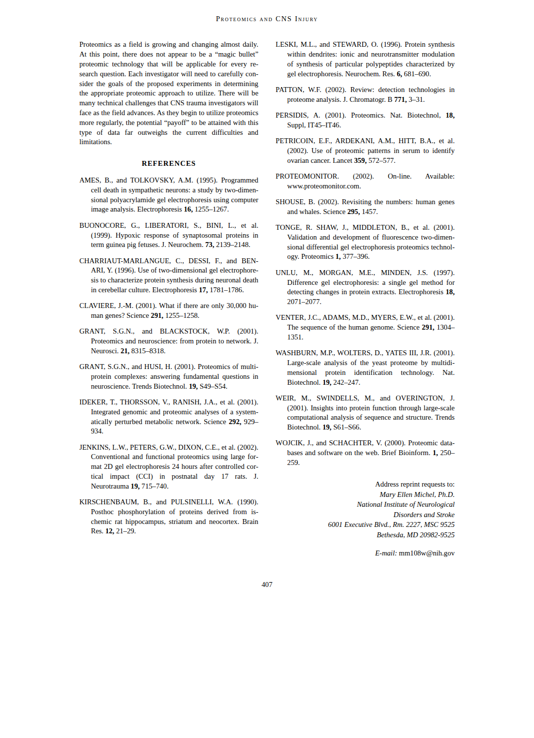Proteomics and CNS Injury
Proteomics as a field is growing and changing almost daily. At this point, there does not appear to be a “magic bullet” proteomic technology that will be applicable for every research question. Each investigator will need to carefully consider the goals of the proposed experiments in determining the appropriate proteomic approach to utilize. There will be many technical challenges that CNS trauma investigators will face as the field advances. As they begin to utilize proteomics more regularly, the potential “payoff” to be attained with this type of data far outweighs the current difficulties and limitations.
REFERENCES
AMES, B., and TOLKOVSKY, A.M. (1995). Programmed cell death in sympathetic neurons: a study by two-dimensional polyacrylamide gel electrophoresis using computer image analysis. Electrophoresis 16, 1255–1267.
BUONOCORE, G., LIBERATORI, S., BINI, L., et al. (1999). Hypoxic response of synaptosomal proteins in term guinea pig fetuses. J. Neurochem. 73, 2139–2148.
CHARRIAUT-MARLANGUE, C., DESSI, F., and BEN-ARI, Y. (1996). Use of two-dimensional gel electrophoresis to characterize protein synthesis during neuronal death in cerebellar culture. Electrophoresis 17, 1781–1786.
CLAVIERE, J.-M. (2001). What if there are only 30,000 human genes? Science 291, 1255–1258.
GRANT, S.G.N., and BLACKSTOCK, W.P. (2001). Proteomics and neuroscience: from protein to network. J. Neurosci. 21, 8315–8318.
GRANT, S.G.N., and HUSI, H. (2001). Proteomics of multiprotein complexes: answering fundamental questions in neuroscience. Trends Biotechnol. 19, S49–S54.
IDEKER, T., THORSSON, V., RANISH, J.A., et al. (2001). Integrated genomic and proteomic analyses of a systematically perturbed metabolic network. Science 292, 929–934.
JENKINS, L.W., PETERS, G.W., DIXON, C.E., et al. (2002). Conventional and functional proteomics using large format 2D gel electrophoresis 24 hours after controlled cortical impact (CCI) in postnatal day 17 rats. J. Neurotrauma 19, 715–740.
KIRSCHENBAUM, B., and PULSINELLI, W.A. (1990). Posthoc phosphorylation of proteins derived from ischemic rat hippocampus, striatum and neocortex. Brain Res. 12, 21–29.
LESKI, M.L., and STEWARD, O. (1996). Protein synthesis within dendrites: ionic and neurotransmitter modulation of synthesis of particular polypeptides characterized by gel electrophoresis. Neurochem. Res. 6, 681–690.
PATTON, W.F. (2002). Review: detection technologies in proteome analysis. J. Chromatogr. B 771, 3–31.
PERSIDIS, A. (2001). Proteomics. Nat. Biotechnol, 18, Suppl, IT45–IT46.
PETRICOIN, E.F., ARDEKANI, A.M., HITT, B.A., et al. (2002). Use of proteomic patterns in serum to identify ovarian cancer. Lancet 359, 572–577.
PROTEOMONITOR. (2002). On-line. Available: www.proteomonitor.com.
SHOUSE, B. (2002). Revisiting the numbers: human genes and whales. Science 295, 1457.
TONGE, R. SHAW, J., MIDDLETON, B., et al. (2001). Validation and development of fluorescence two-dimensional differential gel electrophoresis proteomics technology. Proteomics 1, 377–396.
UNLU, M., MORGAN, M.E., MINDEN, J.S. (1997). Difference gel electrophoresis: a single gel method for detecting changes in protein extracts. Electrophoresis 18, 2071–2077.
VENTER, J.C., ADAMS, M.D., MYERS, E.W., et al. (2001). The sequence of the human genome. Science 291, 1304–1351.
WASHBURN, M.P., WOLTERS, D., YATES III, J.R. (2001). Large-scale analysis of the yeast proteome by multidimensional protein identification technology. Nat. Biotechnol. 19, 242–247.
WEIR, M., SWINDELLS, M., and OVERINGTON, J. (2001). Insights into protein function through large-scale computational analysis of sequence and structure. Trends Biotechnol. 19, S61–S66.
WOJCIK, J., and SCHACHTER, V. (2000). Proteomic databases and software on the web. Brief Bioinform. 1, 250–259.
Address reprint requests to:
Mary Ellen Michel, Ph.D.
National Institute of Neurological
Disorders and Stroke
6001 Executive Blvd., Rm. 2227, MSC 9525
Bethesda, MD 20982-9525
E-mail: mm108w@nih.gov
407